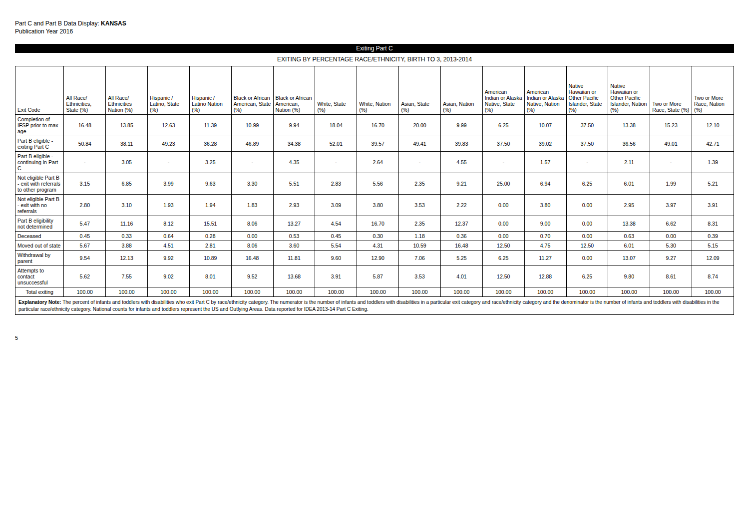Part C and Part B Data Display: KANSAS
Publication Year 2016
Exiting Part C
EXITING BY PERCENTAGE RACE/ETHNICITY, BIRTH TO 3, 2013-2014
| Exit Code | All Race/ Ethnicities, State (%) | All Race/ Ethnicities Nation (%) | Hispanic / Latino, State (%) | Hispanic / Latino Nation (%) | Black or African American, State (%) | Black or African American, Nation (%) | White, State (%) | White, Nation (%) | Asian, State (%) | Asian, Nation (%) | American Indian or Alaska Native, State (%) | American Indian or Alaska Native, Nation (%) | Native Hawaiian or Other Pacific Islander, State (%) | Native Hawaiian or Other Pacific Islander, Nation (%) | Two or More Race, State (%) | Two or More Race, Nation (%) |
| --- | --- | --- | --- | --- | --- | --- | --- | --- | --- | --- | --- | --- | --- | --- | --- | --- |
| Completion of IFSP prior to max age | 16.48 | 13.85 | 12.63 | 11.39 | 10.99 | 9.94 | 18.04 | 16.70 | 20.00 | 9.99 | 6.25 | 10.07 | 37.50 | 13.38 | 15.23 | 12.10 |
| Part B eligible - exiting Part C | 50.84 | 38.11 | 49.23 | 36.28 | 46.89 | 34.38 | 52.01 | 39.57 | 49.41 | 39.83 | 37.50 | 39.02 | 37.50 | 36.56 | 49.01 | 42.71 |
| Part B eligible - continuing in Part C | - | 3.05 | - | 3.25 | - | 4.35 | - | 2.64 | - | 4.55 | - | 1.57 | - | 2.11 | - | 1.39 |
| Not eligible Part B - exit with referrals to other program | 3.15 | 6.85 | 3.99 | 9.63 | 3.30 | 5.51 | 2.83 | 5.56 | 2.35 | 9.21 | 25.00 | 6.94 | 6.25 | 6.01 | 1.99 | 5.21 |
| Not eligible Part B - exit with no referrals | 2.80 | 3.10 | 1.93 | 1.94 | 1.83 | 2.93 | 3.09 | 3.80 | 3.53 | 2.22 | 0.00 | 3.80 | 0.00 | 2.95 | 3.97 | 3.91 |
| Part B eligibility not determined | 5.47 | 11.16 | 8.12 | 15.51 | 8.06 | 13.27 | 4.54 | 16.70 | 2.35 | 12.37 | 0.00 | 9.00 | 0.00 | 13.38 | 6.62 | 8.31 |
| Deceased | 0.45 | 0.33 | 0.64 | 0.28 | 0.00 | 0.53 | 0.45 | 0.30 | 1.18 | 0.36 | 0.00 | 0.70 | 0.00 | 0.63 | 0.00 | 0.39 |
| Moved out of state | 5.67 | 3.88 | 4.51 | 2.81 | 8.06 | 3.60 | 5.54 | 4.31 | 10.59 | 16.48 | 12.50 | 4.75 | 12.50 | 6.01 | 5.30 | 5.15 |
| Withdrawal by parent | 9.54 | 12.13 | 9.92 | 10.89 | 16.48 | 11.81 | 9.60 | 12.90 | 7.06 | 5.25 | 6.25 | 11.27 | 0.00 | 13.07 | 9.27 | 12.09 |
| Attempts to contact unsuccessful | 5.62 | 7.55 | 9.02 | 8.01 | 9.52 | 13.68 | 3.91 | 5.87 | 3.53 | 4.01 | 12.50 | 12.88 | 6.25 | 9.80 | 8.61 | 8.74 |
| Total exiting | 100.00 | 100.00 | 100.00 | 100.00 | 100.00 | 100.00 | 100.00 | 100.00 | 100.00 | 100.00 | 100.00 | 100.00 | 100.00 | 100.00 | 100.00 | 100.00 |
Explanatory Note: The percent of infants and toddlers with disabilities who exit Part C by race/ethnicity category. The numerator is the number of infants and toddlers with disabilities in a particular exit category and race/ethnicity category and the denominator is the number of infants and toddlers with disabilities in the particular race/ethnicity category. National counts for infants and toddlers represent the US and Outlying Areas. Data reported for IDEA 2013-14 Part C Exiting.
5